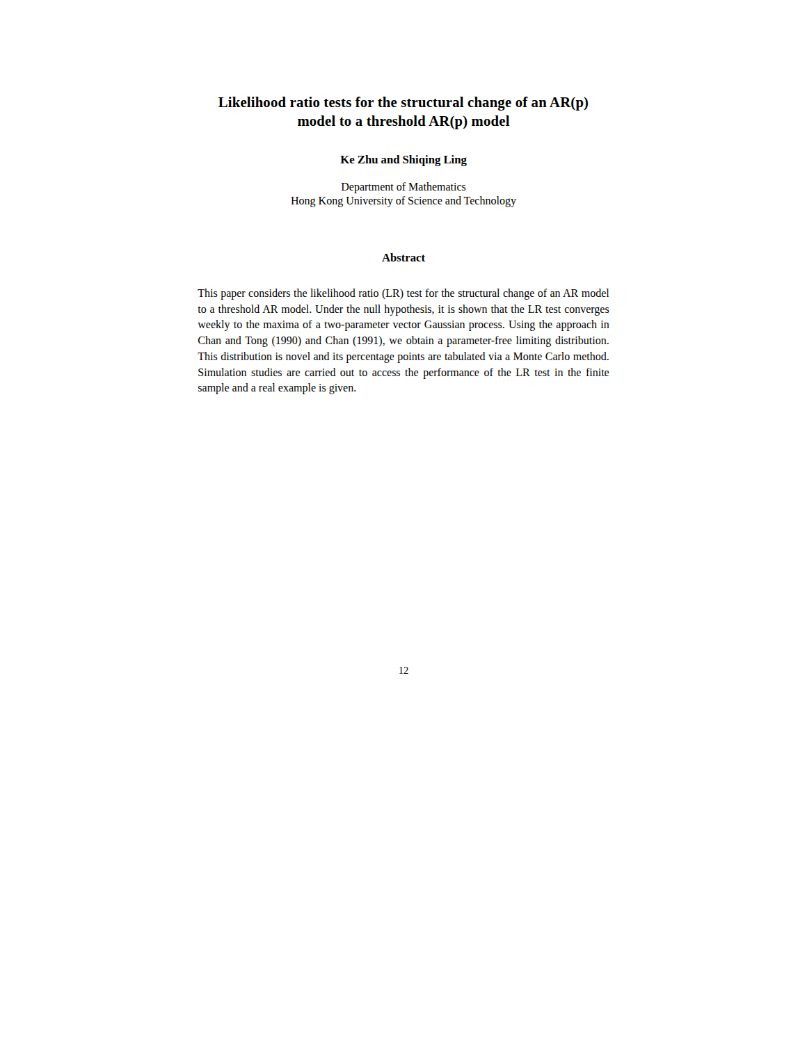Likelihood ratio tests for the structural change of an AR(p)
model to a threshold AR(p) model
Ke Zhu and Shiqing Ling
Department of Mathematics
Hong Kong University of Science and Technology
Abstract
This paper considers the likelihood ratio (LR) test for the structural change of an AR model to a threshold AR model. Under the null hypothesis, it is shown that the LR test converges weekly to the maxima of a two-parameter vector Gaussian process. Using the approach in Chan and Tong (1990) and Chan (1991), we obtain a parameter-free limiting distribution. This distribution is novel and its percentage points are tabulated via a Monte Carlo method. Simulation studies are carried out to access the performance of the LR test in the finite sample and a real example is given.
12